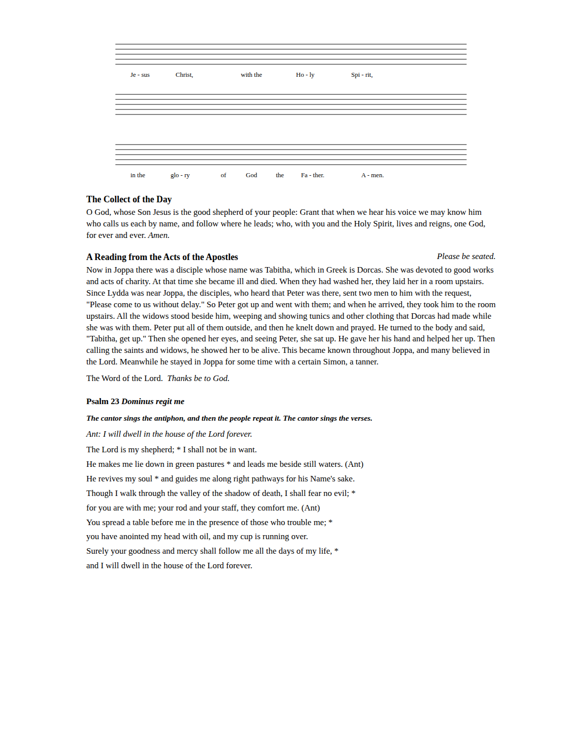The Collect of the Day
O God, whose Son Jesus is the good shepherd of your people: Grant that when we hear his voice we may know him who calls us each by name, and follow where he leads; who, with you and the Holy Spirit, lives and reigns, one God, for ever and ever. Amen.
A Reading from the Acts of the Apostles Please be seated.
Now in Joppa there was a disciple whose name was Tabitha, which in Greek is Dorcas. She was devoted to good works and acts of charity. At that time she became ill and died. When they had washed her, they laid her in a room upstairs. Since Lydda was near Joppa, the disciples, who heard that Peter was there, sent two men to him with the request, "Please come to us without delay." So Peter got up and went with them; and when he arrived, they took him to the room upstairs. All the widows stood beside him, weeping and showing tunics and other clothing that Dorcas had made while she was with them. Peter put all of them outside, and then he knelt down and prayed. He turned to the body and said, "Tabitha, get up." Then she opened her eyes, and seeing Peter, she sat up. He gave her his hand and helped her up. Then calling the saints and widows, he showed her to be alive. This became known throughout Joppa, and many believed in the Lord. Meanwhile he stayed in Joppa for some time with a certain Simon, a tanner.
The Word of the Lord. Thanks be to God.
Psalm 23 Dominus regit me
The cantor sings the antiphon, and then the people repeat it. The cantor sings the verses.
Ant: I will dwell in the house of the Lord forever.
The Lord is my shepherd; * I shall not be in want.
He makes me lie down in green pastures * and leads me beside still waters. (Ant)
He revives my soul * and guides me along right pathways for his Name's sake.
Though I walk through the valley of the shadow of death, I shall fear no evil; *
for you are with me; your rod and your staff, they comfort me. (Ant)
You spread a table before me in the presence of those who trouble me; *
you have anointed my head with oil, and my cup is running over.
Surely your goodness and mercy shall follow me all the days of my life, *
and I will dwell in the house of the Lord forever.